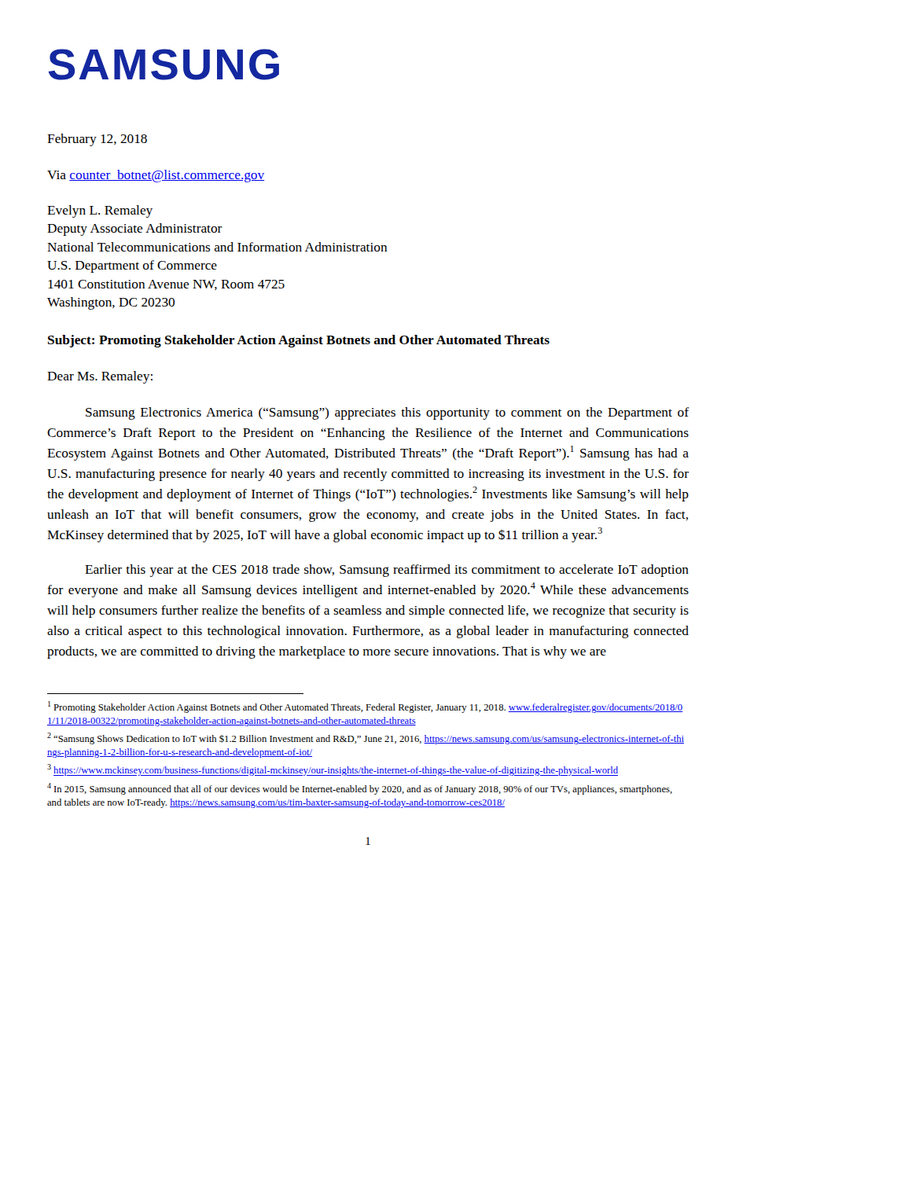SAMSUNG
February 12, 2018
Via counter_botnet@list.commerce.gov
Evelyn L. Remaley
Deputy Associate Administrator
National Telecommunications and Information Administration
U.S. Department of Commerce
1401 Constitution Avenue NW, Room 4725
Washington, DC 20230
Subject: Promoting Stakeholder Action Against Botnets and Other Automated Threats
Dear Ms. Remaley:
Samsung Electronics America (“Samsung”) appreciates this opportunity to comment on the Department of Commerce’s Draft Report to the President on “Enhancing the Resilience of the Internet and Communications Ecosystem Against Botnets and Other Automated, Distributed Threats” (the “Draft Report”).1 Samsung has had a U.S. manufacturing presence for nearly 40 years and recently committed to increasing its investment in the U.S. for the development and deployment of Internet of Things (“IoT”) technologies.2 Investments like Samsung’s will help unleash an IoT that will benefit consumers, grow the economy, and create jobs in the United States. In fact, McKinsey determined that by 2025, IoT will have a global economic impact up to $11 trillion a year.3
Earlier this year at the CES 2018 trade show, Samsung reaffirmed its commitment to accelerate IoT adoption for everyone and make all Samsung devices intelligent and internet-enabled by 2020.4 While these advancements will help consumers further realize the benefits of a seamless and simple connected life, we recognize that security is also a critical aspect to this technological innovation. Furthermore, as a global leader in manufacturing connected products, we are committed to driving the marketplace to more secure innovations. That is why we are
Promoting Stakeholder Action Against Botnets and Other Automated Threats, Federal Register, January 11, 2018. www.federalregister.gov/documents/2018/01/11/2018-00322/promoting-stakeholder-action-against-botnets-and-other-automated-threats
“Samsung Shows Dedication to IoT with $1.2 Billion Investment and R&D,” June 21, 2016, https://news.samsung.com/us/samsung-electronics-internet-of-things-planning-1-2-billion-for-u-s-research-and-development-of-iot/
https://www.mckinsey.com/business-functions/digital-mckinsey/our-insights/the-internet-of-things-the-value-of-digitizing-the-physical-world
In 2015, Samsung announced that all of our devices would be Internet-enabled by 2020, and as of January 2018, 90% of our TVs, appliances, smartphones, and tablets are now IoT-ready. https://news.samsung.com/us/tim-baxter-samsung-of-today-and-tomorrow-ces2018/
1